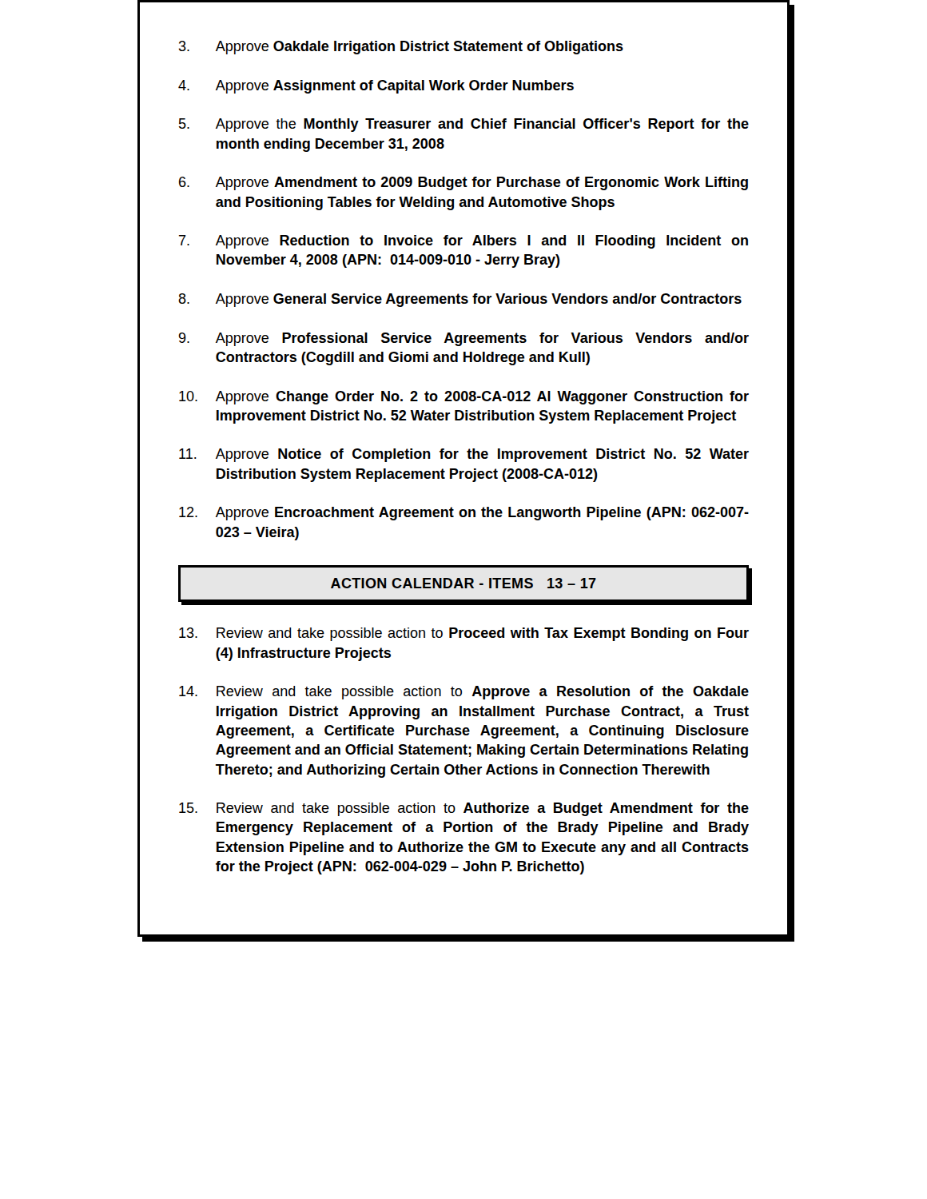3. Approve Oakdale Irrigation District Statement of Obligations
4. Approve Assignment of Capital Work Order Numbers
5. Approve the Monthly Treasurer and Chief Financial Officer's Report for the month ending December 31, 2008
6. Approve Amendment to 2009 Budget for Purchase of Ergonomic Work Lifting and Positioning Tables for Welding and Automotive Shops
7. Approve Reduction to Invoice for Albers I and II Flooding Incident on November 4, 2008 (APN: 014-009-010 - Jerry Bray)
8. Approve General Service Agreements for Various Vendors and/or Contractors
9. Approve Professional Service Agreements for Various Vendors and/or Contractors (Cogdill and Giomi and Holdrege and Kull)
10. Approve Change Order No. 2 to 2008-CA-012 Al Waggoner Construction for Improvement District No. 52 Water Distribution System Replacement Project
11. Approve Notice of Completion for the Improvement District No. 52 Water Distribution System Replacement Project (2008-CA-012)
12. Approve Encroachment Agreement on the Langworth Pipeline (APN: 062-007-023 – Vieira)
ACTION CALENDAR - ITEMS 13 – 17
13. Review and take possible action to Proceed with Tax Exempt Bonding on Four (4) Infrastructure Projects
14. Review and take possible action to Approve a Resolution of the Oakdale Irrigation District Approving an Installment Purchase Contract, a Trust Agreement, a Certificate Purchase Agreement, a Continuing Disclosure Agreement and an Official Statement; Making Certain Determinations Relating Thereto; and Authorizing Certain Other Actions in Connection Therewith
15. Review and take possible action to Authorize a Budget Amendment for the Emergency Replacement of a Portion of the Brady Pipeline and Brady Extension Pipeline and to Authorize the GM to Execute any and all Contracts for the Project (APN: 062-004-029 – John P. Brichetto)